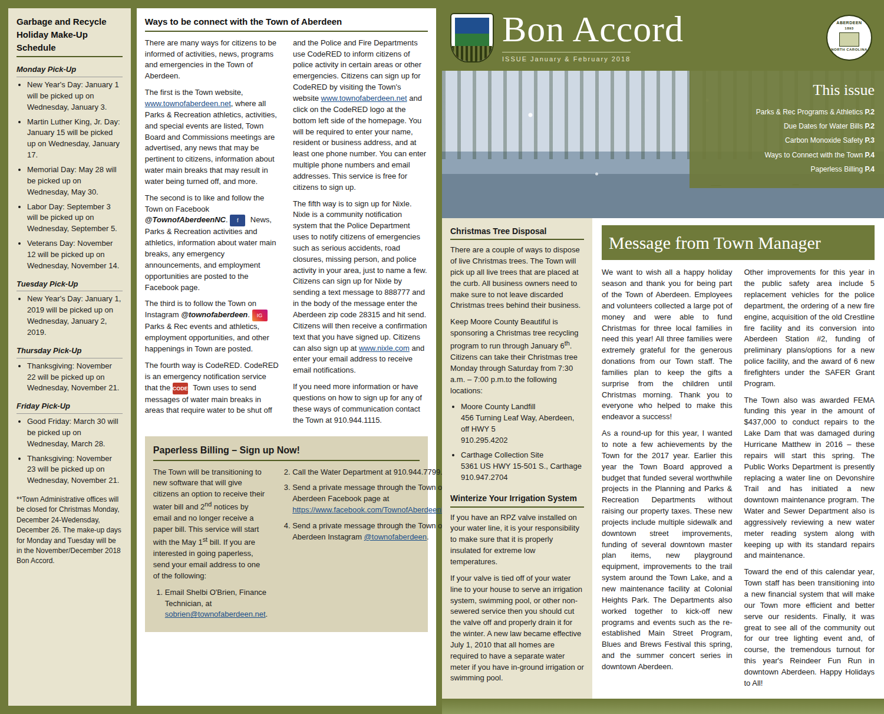Garbage and Recycle Holiday Make-Up Schedule
Monday Pick-Up
New Year's Day: January 1 will be picked up on Wednesday, January 3.
Martin Luther King, Jr. Day: January 15 will be picked up on Wednesday, January 17.
Memorial Day: May 28 will be picked up on Wednesday, May 30.
Labor Day: September 3 will be picked up on Wednesday, September 5.
Veterans Day: November 12 will be picked up on Wednesday, November 14.
Tuesday Pick-Up
New Year's Day: January 1, 2019 will be picked up on Wednesday, January 2, 2019.
Thursday Pick-Up
Thanksgiving: November 22 will be picked up on Wednesday, November 21.
Friday Pick-Up
Good Friday: March 30 will be picked up on Wednesday, March 28.
Thanksgiving: November 23 will be picked up on Wednesday, November 21.
**Town Administrative offices will be closed for Christmas Monday, December 24-Wedensday, December 26. The make-up days for Monday and Tuesday will be in the November/December 2018 Bon Accord.
Ways to be connect with the Town of Aberdeen
There are many ways for citizens to be informed of activities, news, programs and emergencies in the Town of Aberdeen.
The first is the Town website, www.townofaberdeen.net, where all Parks & Recreation athletics, activities, and special events are listed, Town Board and Commissions meetings are advertised, any news that may be pertinent to citizens, information about water main breaks that may result in water being turned off, and more.
The second is to like and follow the Town on Facebook @TownofAberdeenNC. f News, Parks & Recreation activities and athletics, information about water main breaks, any emergency announcements, and employment opportunities are posted to the Facebook page.
The third is to follow the Town on Instagram @townofaberdeen. IG Parks & Rec events and athletics, employment opportunities, and other happenings in Town are posted.
The fourth way is CodeRED. CodeRED is an emergency notification service that the CODE RED Town uses to send messages of water main breaks in areas that require water to be shut off and the Police and Fire Departments use CodeRED to inform citizens of police activity in certain areas or other emergencies. Citizens can sign up for CodeRED by visiting the Town's website www.townofaberdeen.net and click on the CodeRED logo at the bottom left side of the homepage. You will be required to enter your name, resident or business address, and at least one phone number. You can enter multiple phone numbers and email addresses. This service is free for citizens to sign up.
The fifth way is to sign up for Nixle. Nixle is a community notification system that the Police Department uses to notify citizens of emergencies such as serious accidents, road closures, missing person, and police activity in your area, just to name a few. Citizens can sign up for Nixle by sending a text message to 888777 and in the body of the message enter the Aberdeen zip code 28315 and hit send. Citizens will then receive a confirmation text that you have signed up. Citizens can also sign up at www.nixle.com and enter your email address to receive email notifications.
If you need more information or have questions on how to sign up for any of these ways of communication contact the Town at 910.944.1115.
Paperless Billing – Sign up Now!
The Town will be transitioning to new software that will give citizens an option to receive their water bill and 2nd notices by email and no longer receive a paper bill. This service will start with the May 1st bill. If you are interested in going paperless, send your email address to one of the following:
Email Shelbi O'Brien, Finance Technician, at sobrien@townofaberdeen.net.
Call the Water Department at 910.944.7799.
Send a private message through the Town of Aberdeen Facebook page at https://www.facebook.com/TownofAberdeenNC/.
Send a private message through the Town of Aberdeen Instagram @townofaberdeen.
Bon Accord
ISSUE January & February 2018
ABERDEEN 1893
NORTH CAROLINA
This issue
Parks & Rec Programs & Athletics P.2
Due Dates for Water Bills P.2
Carbon Monoxide Safety P.3
Ways to Connect with the Town P.4
Paperless Billing P.4
Christmas Tree Disposal
There are a couple of ways to dispose of live Christmas trees. The Town will pick up all live trees that are placed at the curb. All business owners need to make sure to not leave discarded Christmas trees behind their business.
Keep Moore County Beautiful is sponsoring a Christmas tree recycling program to run through January 6th. Citizens can take their Christmas tree Monday through Saturday from 7:30 a.m. – 7:00 p.m.to the following locations:
Moore County Landfill
456 Turning Leaf Way, Aberdeen, off HWY 5
910.295.4202
Carthage Collection Site
5361 US HWY 15-501 S., Carthage
910.947.2704
Winterize Your Irrigation System
If you have an RPZ valve installed on your water line, it is your responsibility to make sure that it is properly insulated for extreme low temperatures.
If your valve is tied off of your water line to your house to serve an irrigation system, swimming pool, or other non-sewered service then you should cut the valve off and properly drain it for the winter. A new law became effective July 1, 2010 that all homes are required to have a separate water meter if you have in-ground irrigation or swimming pool.
Message from Town Manager
We want to wish all a happy holiday season and thank you for being part of the Town of Aberdeen. Employees and volunteers collected a large pot of money and were able to fund Christmas for three local families in need this year! All three families were extremely grateful for the generous donations from our Town staff. The families plan to keep the gifts a surprise from the children until Christmas morning. Thank you to everyone who helped to make this endeavor a success!
As a round-up for this year, I wanted to note a few achievements by the Town for the 2017 year. Earlier this year the Town Board approved a budget that funded several worthwhile projects in the Planning and Parks & Recreation Departments without raising our property taxes. These new projects include multiple sidewalk and downtown street improvements, funding of several downtown master plan items, new playground equipment, improvements to the trail system around the Town Lake, and a new maintenance facility at Colonial Heights Park. The Departments also worked together to kick-off new programs and events such as the re-established Main Street Program, Blues and Brews Festival this spring, and the summer concert series in downtown Aberdeen.
Other improvements for this year in the public safety area include 5 replacement vehicles for the police department, the ordering of a new fire engine, acquisition of the old Crestline fire facility and its conversion into Aberdeen Station #2, funding of preliminary plans/options for a new police facility, and the award of 6 new firefighters under the SAFER Grant Program.
The Town also was awarded FEMA funding this year in the amount of $437,000 to conduct repairs to the Lake Dam that was damaged during Hurricane Matthew in 2016 – these repairs will start this spring. The Public Works Department is presently replacing a water line on Devonshire Trail and has initiated a new downtown maintenance program. The Water and Sewer Department also is aggressively reviewing a new water meter reading system along with keeping up with its standard repairs and maintenance.
Toward the end of this calendar year, Town staff has been transitioning into a new financial system that will make our Town more efficient and better serve our residents. Finally, it was great to see all of the community out for our tree lighting event and, of course, the tremendous turnout for this year's Reindeer Fun Run in downtown Aberdeen. Happy Holidays to All!